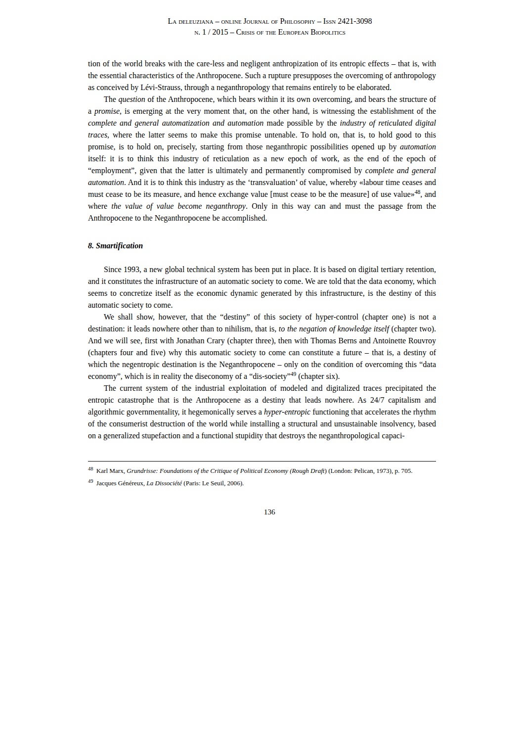La deleuziana – online Journal of Philosophy – Issn 2421-3098
n. 1 / 2015 – Crisis of the European Biopolitics
tion of the world breaks with the care-less and negligent anthropization of its entropic effects – that is, with the essential characteristics of the Anthropocene. Such a rupture presupposes the overcoming of anthropology as conceived by Lévi-Strauss, through a neganthropology that remains entirely to be elaborated.
The question of the Anthropocene, which bears within it its own overcoming, and bears the structure of a promise, is emerging at the very moment that, on the other hand, is witnessing the establishment of the complete and general automatization and automation made possible by the industry of reticulated digital traces, where the latter seems to make this promise untenable. To hold on, that is, to hold good to this promise, is to hold on, precisely, starting from those neganthropic possibilities opened up by automation itself: it is to think this industry of reticulation as a new epoch of work, as the end of the epoch of “employment”, given that the latter is ultimately and permanently compromised by complete and general automation. And it is to think this industry as the ‘transvaluation’ of value, whereby «labour time ceases and must cease to be its measure, and hence exchange value [must cease to be the measure] of use value»48, and where the value of value become neganthropy. Only in this way can and must the passage from the Anthropocene to the Neganthropocene be accomplished.
8. Smartification
Since 1993, a new global technical system has been put in place. It is based on digital tertiary retention, and it constitutes the infrastructure of an automatic society to come. We are told that the data economy, which seems to concretize itself as the economic dynamic generated by this infrastructure, is the destiny of this automatic society to come.
We shall show, however, that the “destiny” of this society of hyper-control (chapter one) is not a destination: it leads nowhere other than to nihilism, that is, to the negation of knowledge itself (chapter two). And we will see, first with Jonathan Crary (chapter three), then with Thomas Berns and Antoinette Rouvroy (chapters four and five) why this automatic society to come can constitute a future – that is, a destiny of which the negentropic destination is the Neganthropocene – only on the condition of overcoming this “data economy”, which is in reality the diseconomy of a “dis-society”49 (chapter six).
The current system of the industrial exploitation of modeled and digitalized traces precipitated the entropic catastrophe that is the Anthropocene as a destiny that leads nowhere. As 24/7 capitalism and algorithmic governmentality, it hegemonically serves a hyper-entropic functioning that accelerates the rhythm of the consumerist destruction of the world while installing a structural and unsustainable insolvency, based on a generalized stupefaction and a functional stupidity that destroys the neganthropological capaci-
48 Karl Marx, Grundrisse: Foundations of the Critique of Political Economy (Rough Draft) (London: Pelican, 1973), p. 705.
49 Jacques Généreux, La Dissociété (Paris: Le Seuil, 2006).
136